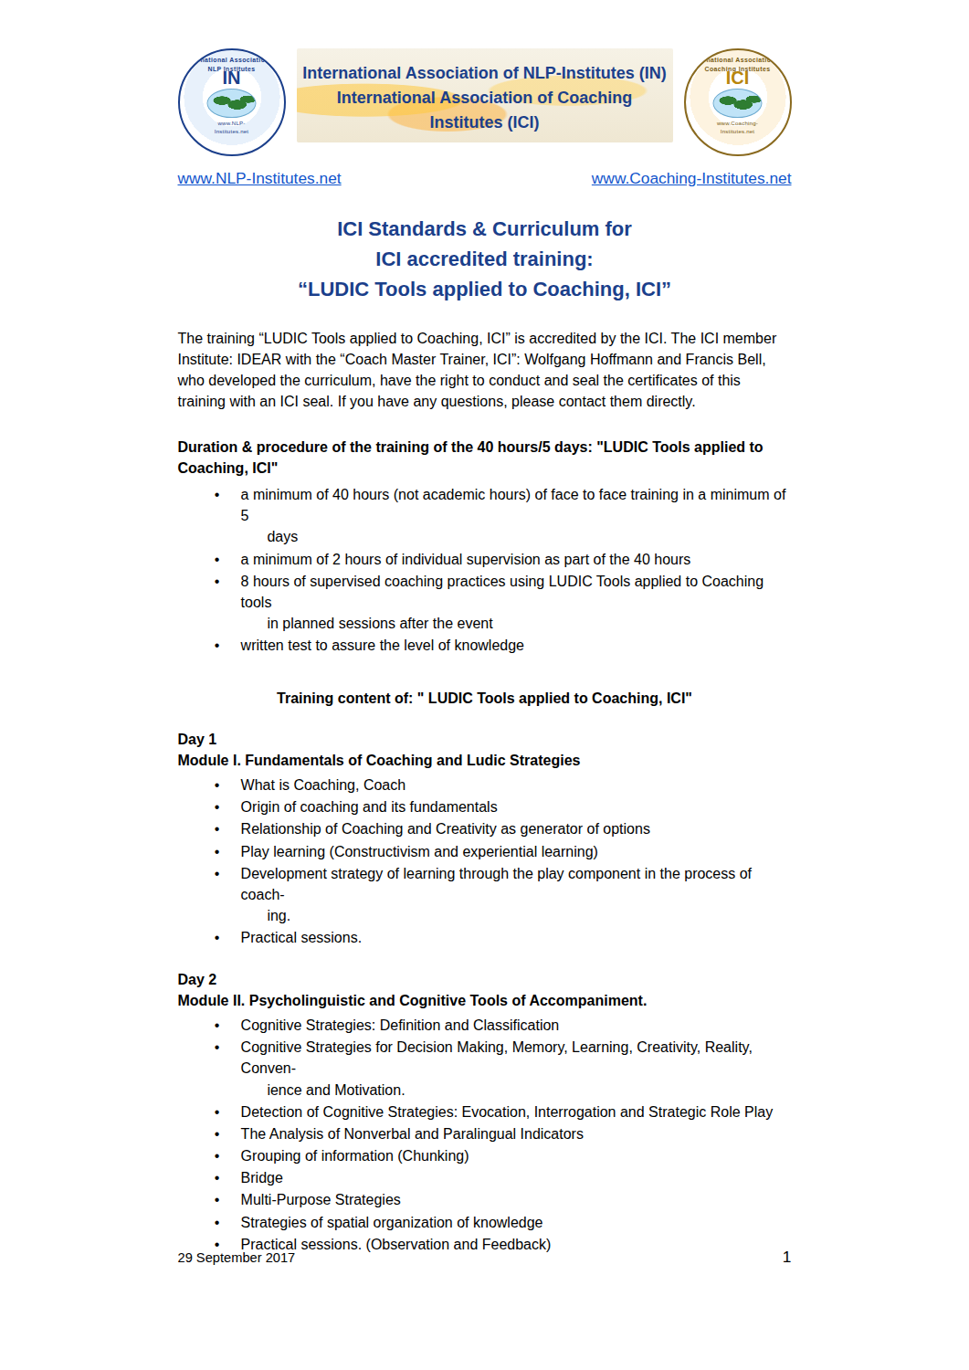International Association of NLP Institutes
IN
www.NLP-Institutes.net
International Association of NLP-Institutes (IN)
International Association of Coaching Institutes (ICI)
International Association of Coaching Institutes
ICI
www.Coaching-Institutes.net
www.NLP-Institutes.net www.Coaching-Institutes.net
ICI Standards & Curriculum for ICI accredited training: “LUDIC Tools applied to Coaching, ICI”
The training “LUDIC Tools applied to Coaching, ICI” is accredited by the ICI. The ICI member Institute: IDEAR with the “Coach Master Trainer, ICI”: Wolfgang Hoffmann and Francis Bell, who developed the curriculum, have the right to conduct and seal the certificates of this training with an ICI seal. If you have any questions, please contact them directly.
Duration & procedure of the training of the 40 hours/5 days: "LUDIC Tools applied to Coaching, ICI"
a minimum of 40 hours (not academic hours) of face to face training in a minimum of 5days
a minimum of 2 hours of individual supervision as part of the 40 hours
8 hours of supervised coaching practices using LUDIC Tools applied to Coaching toolsin planned sessions after the event
written test to assure the level of knowledge
Training content of: " LUDIC Tools applied to Coaching, ICI"
Day 1
Module I. Fundamentals of Coaching and Ludic Strategies
What is Coaching, Coach
Origin of coaching and its fundamentals
Relationship of Coaching and Creativity as generator of options
Play learning (Constructivism and experiential learning)
Development strategy of learning through the play component in the process of coach-ing.
Practical sessions.
Day 2
Module II. Psycholinguistic and Cognitive Tools of Accompaniment.
Cognitive Strategies: Definition and Classification
Cognitive Strategies for Decision Making, Memory, Learning, Creativity, Reality, Conven-ience and Motivation.
Detection of Cognitive Strategies: Evocation, Interrogation and Strategic Role Play
The Analysis of Nonverbal and Paralingual Indicators
Grouping of information (Chunking)
Bridge
Multi-Purpose Strategies
Strategies of spatial organization of knowledge
Practical sessions. (Observation and Feedback)
29 September 2017
1